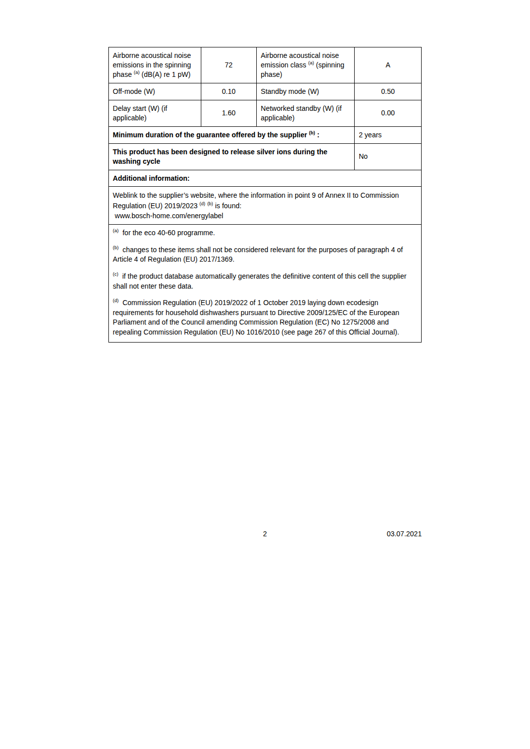| Airborne acoustical noise emissions in the spinning phase (a) (dB(A) re 1 pW) | 72 | Airborne acoustical noise emission class (a) (spinning phase) | A |
| Off-mode (W) | 0.10 | Standby mode (W) | 0.50 |
| Delay start (W) (if applicable) | 1.60 | Networked standby (W) (if applicable) | 0.00 |
| Minimum duration of the guarantee offered by the supplier (b) : | 2 years |
| This product has been designed to release silver ions during the washing cycle | No |
| Additional information: |
| Weblink to the supplier’s website, where the information in point 9 of Annex II to Commission Regulation (EU) 2019/2023 (d) (b) is found: www.bosch-home.com/energylabel |
| (a) for the eco 40-60 programme. (b) changes to these items shall not be considered relevant for the purposes of paragraph 4 of Article 4 of Regulation (EU) 2017/1369. (c) if the product database automatically generates the definitive content of this cell the supplier shall not enter these data. (d) Commission Regulation (EU) 2019/2022 of 1 October 2019 laying down ecodesign requirements for household dishwashers pursuant to Directive 2009/125/EC of the European Parliament and of the Council amending Commission Regulation (EC) No 1275/2008 and repealing Commission Regulation (EU) No 1016/2010 (see page 267 of this Official Journal). |
2
03.07.2021